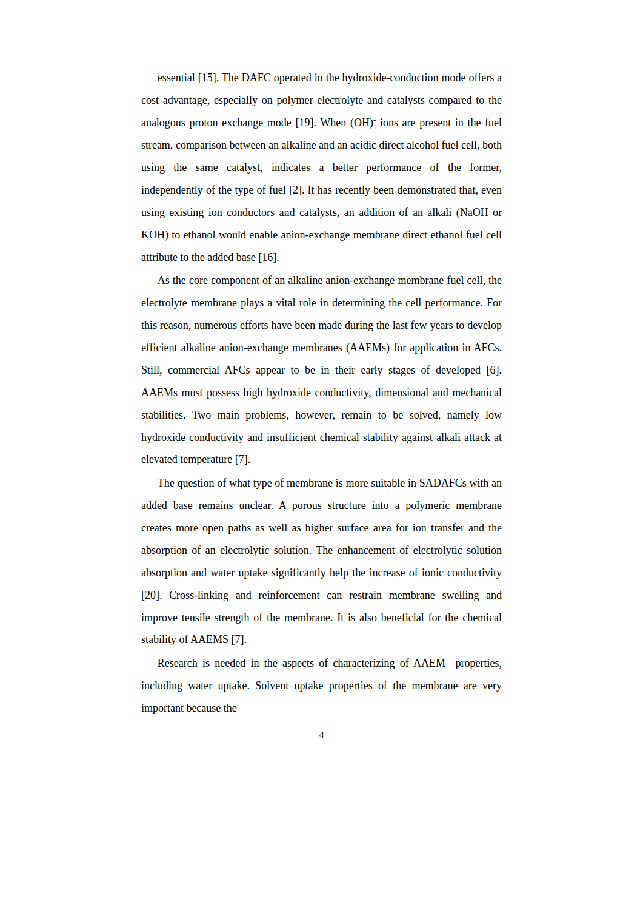essential [15]. The DAFC operated in the hydroxide-conduction mode offers a cost advantage, especially on polymer electrolyte and catalysts compared to the analogous proton exchange mode [19]. When (OH)- ions are present in the fuel stream, comparison between an alkaline and an acidic direct alcohol fuel cell, both using the same catalyst, indicates a better performance of the former, independently of the type of fuel [2]. It has recently been demonstrated that, even using existing ion conductors and catalysts, an addition of an alkali (NaOH or KOH) to ethanol would enable anion-exchange membrane direct ethanol fuel cell attribute to the added base [16].
As the core component of an alkaline anion-exchange membrane fuel cell, the electrolyte membrane plays a vital role in determining the cell performance. For this reason, numerous efforts have been made during the last few years to develop efficient alkaline anion-exchange membranes (AAEMs) for application in AFCs. Still, commercial AFCs appear to be in their early stages of developed [6]. AAEMs must possess high hydroxide conductivity, dimensional and mechanical stabilities. Two main problems, however, remain to be solved, namely low hydroxide conductivity and insufficient chemical stability against alkali attack at elevated temperature [7].
The question of what type of membrane is more suitable in SADAFCs with an added base remains unclear. A porous structure into a polymeric membrane creates more open paths as well as higher surface area for ion transfer and the absorption of an electrolytic solution. The enhancement of electrolytic solution absorption and water uptake significantly help the increase of ionic conductivity [20]. Cross-linking and reinforcement can restrain membrane swelling and improve tensile strength of the membrane. It is also beneficial for the chemical stability of AAEMS [7].
Research is needed in the aspects of characterizing of AAEM properties, including water uptake. Solvent uptake properties of the membrane are very important because the
4